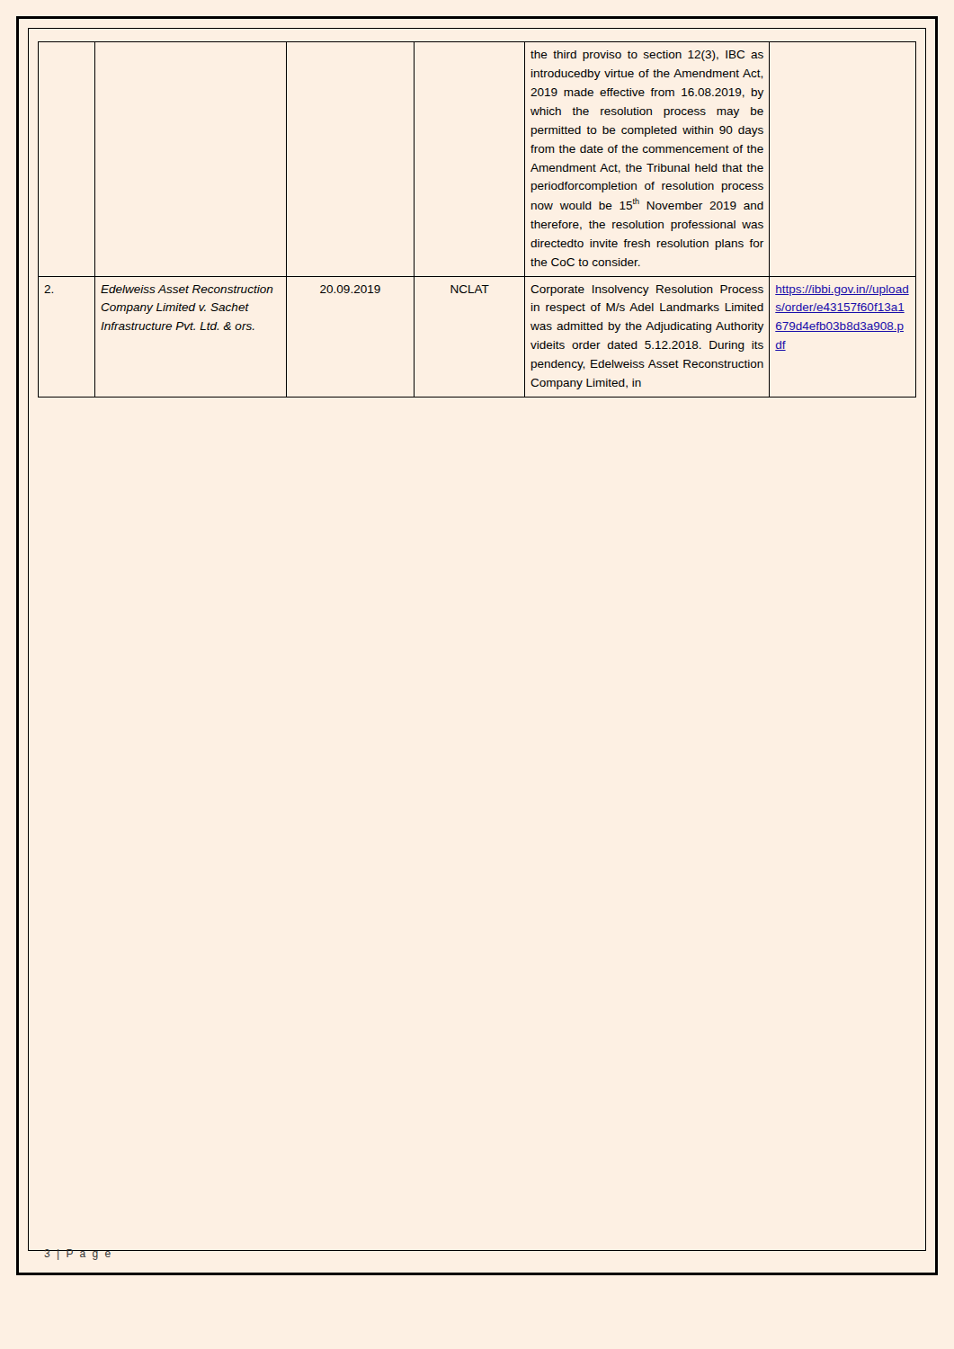| | | | | the third proviso to section 12(3), IBC as introducedby virtue of the Amendment Act, 2019 made effective from 16.08.2019, by which the resolution process may be permitted to be completed within 90 days from the date of the commencement of the Amendment Act, the Tribunal held that the periodforcompletion of resolution process now would be 15 th November 2019 and therefore, the resolution professional was directedto invite fresh resolution plans for the CoC to consider. | |
| 2. | Edelweiss Asset Reconstruction Company Limited v. Sachet Infrastructure Pvt. Ltd. & ors. | 20.09.2019 | NCLAT | Corporate Insolvency Resolution Process in respect of M/s Adel Landmarks Limited was admitted by the Adjudicating Authority videits order dated 5.12.2018. During its pendency, Edelweiss Asset Reconstruction Company Limited, in | https://ibbi.gov.in//uploads/order/e43157f60f13a1679d4efb03b8d3a908.pdf |
3 | P a g e